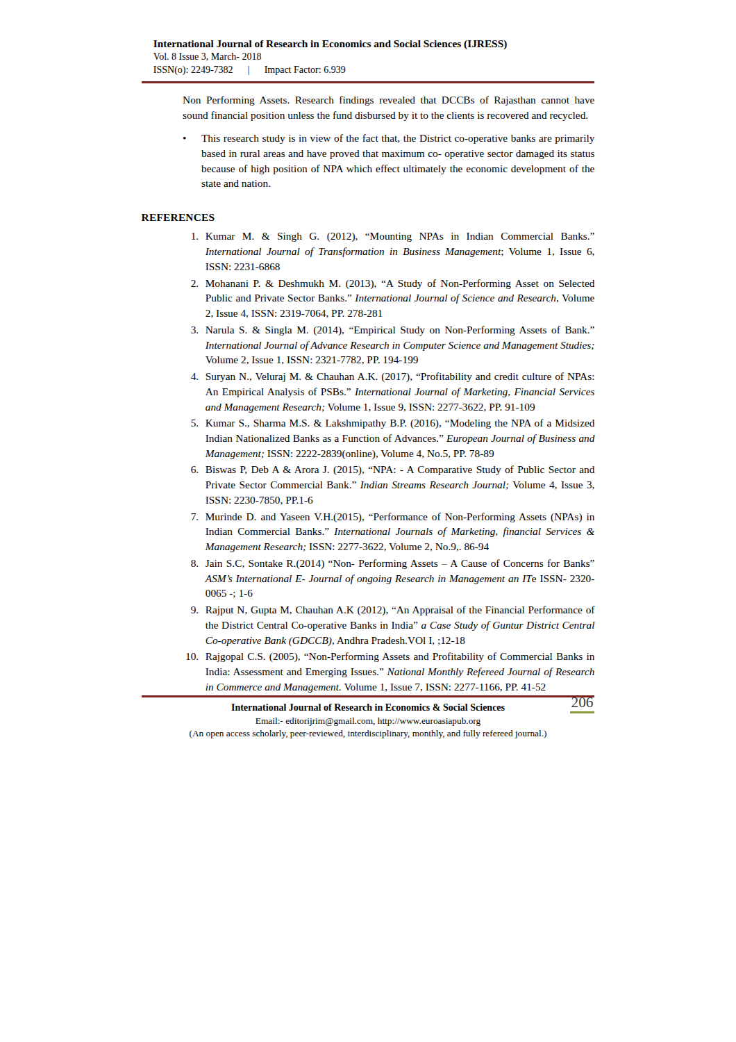International Journal of Research in Economics and Social Sciences (IJRESS)
Vol. 8 Issue 3, March- 2018
ISSN(o): 2249-7382|Impact Factor: 6.939
Non Performing Assets. Research findings revealed that DCCBs of Rajasthan cannot have sound financial position unless the fund disbursed by it to the clients is recovered and recycled.
This research study is in view of the fact that, the District co-operative banks are primarily based in rural areas and have proved that maximum co- operative sector damaged its status because of high position of NPA which effect ultimately the economic development of the state and nation.
REFERENCES
Kumar M. & Singh G. (2012), “Mounting NPAs in Indian Commercial Banks.” International Journal of Transformation in Business Management; Volume 1, Issue 6, ISSN: 2231-6868
Mohanani P. & Deshmukh M. (2013), “A Study of Non-Performing Asset on Selected Public and Private Sector Banks.” International Journal of Science and Research, Volume 2, Issue 4, ISSN: 2319-7064, PP. 278-281
Narula S. & Singla M. (2014), “Empirical Study on Non-Performing Assets of Bank.” International Journal of Advance Research in Computer Science and Management Studies; Volume 2, Issue 1, ISSN: 2321-7782, PP. 194-199
Suryan N., Veluraj M. & Chauhan A.K. (2017), “Profitability and credit culture of NPAs: An Empirical Analysis of PSBs.” International Journal of Marketing, Financial Services and Management Research; Volume 1, Issue 9, ISSN: 2277-3622, PP. 91-109
Kumar S., Sharma M.S. & Lakshmipathy B.P. (2016), “Modeling the NPA of a Midsized Indian Nationalized Banks as a Function of Advances.” European Journal of Business and Management; ISSN: 2222-2839(online), Volume 4, No.5, PP. 78-89
Biswas P, Deb A & Arora J. (2015), “NPA: - A Comparative Study of Public Sector and Private Sector Commercial Bank.” Indian Streams Research Journal; Volume 4, Issue 3, ISSN: 2230-7850, PP.1-6
Murinde D. and Yaseen V.H.(2015), “Performance of Non-Performing Assets (NPAs) in Indian Commercial Banks.” International Journals of Marketing, financial Services & Management Research; ISSN: 2277-3622, Volume 2, No.9,. 86-94
Jain S.C, Sontake R.(2014) “Non- Performing Assets – A Cause of Concerns for Banks” ASM’s International E- Journal of ongoing Research in Management an ITe ISSN- 2320-0065 -; 1-6
Rajput N, Gupta M, Chauhan A.K (2012), “An Appraisal of the Financial Performance of the District Central Co-operative Banks in India” a Case Study of Guntur District Central Co-operative Bank (GDCCB), Andhra Pradesh.VOl I, ;12-18
Rajgopal C.S. (2005), “Non-Performing Assets and Profitability of Commercial Banks in India: Assessment and Emerging Issues.” National Monthly Refereed Journal of Research in Commerce and Management. Volume 1, Issue 7, ISSN: 2277-1166, PP. 41-52
206
International Journal of Research in Economics & Social Sciences
Email:- editorijrim@gmail.com, http://www.euroasiapub.org
(An open access scholarly, peer-reviewed, interdisciplinary, monthly, and fully refereed journal.)